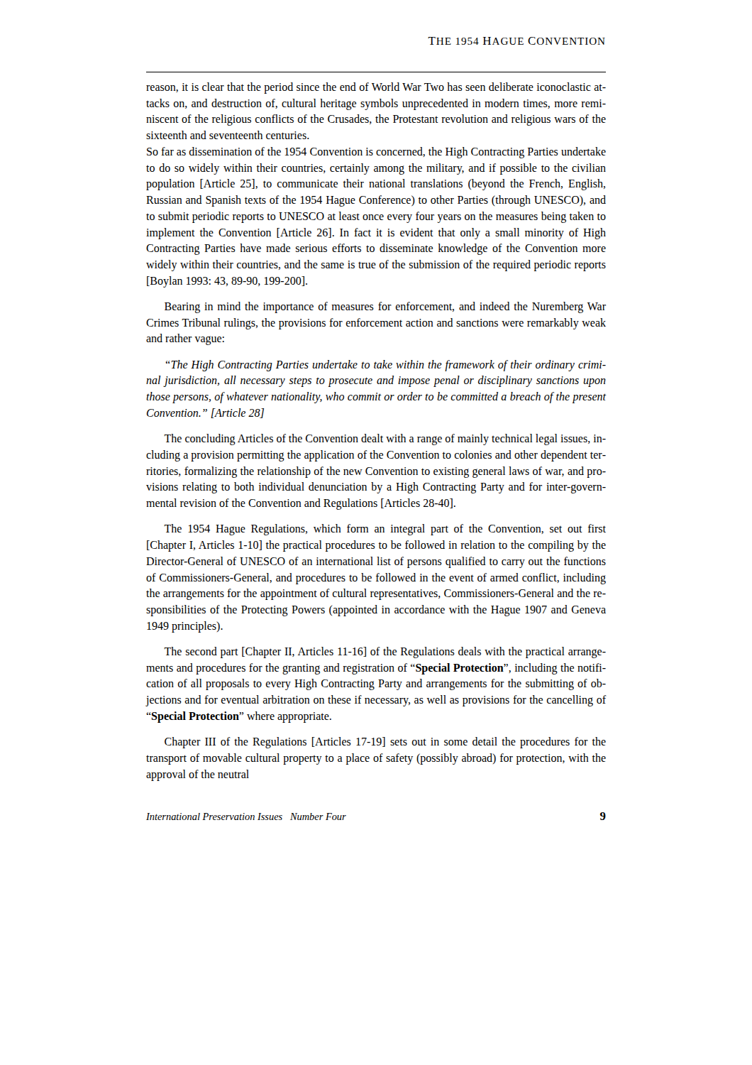THE 1954 HAGUE CONVENTION
reason, it is clear that the period since the end of World War Two has seen deliberate iconoclastic attacks on, and destruction of, cultural heritage symbols unprecedented in modern times, more reminiscent of the religious conflicts of the Crusades, the Protestant revolution and religious wars of the sixteenth and seventeenth centuries.
So far as dissemination of the 1954 Convention is concerned, the High Contracting Parties undertake to do so widely within their countries, certainly among the military, and if possible to the civilian population [Article 25], to communicate their national translations (beyond the French, English, Russian and Spanish texts of the 1954 Hague Conference) to other Parties (through UNESCO), and to submit periodic reports to UNESCO at least once every four years on the measures being taken to implement the Convention [Article 26]. In fact it is evident that only a small minority of High Contracting Parties have made serious efforts to disseminate knowledge of the Convention more widely within their countries, and the same is true of the submission of the required periodic reports [Boylan 1993: 43, 89-90, 199-200].
Bearing in mind the importance of measures for enforcement, and indeed the Nuremberg War Crimes Tribunal rulings, the provisions for enforcement action and sanctions were remarkably weak and rather vague:
“The High Contracting Parties undertake to take within the framework of their ordinary criminal jurisdiction, all necessary steps to prosecute and impose penal or disciplinary sanctions upon those persons, of whatever nationality, who commit or order to be committed a breach of the present Convention.” [Article 28]
The concluding Articles of the Convention dealt with a range of mainly technical legal issues, including a provision permitting the application of the Convention to colonies and other dependent territories, formalizing the relationship of the new Convention to existing general laws of war, and provisions relating to both individual denunciation by a High Contracting Party and for inter-governmental revision of the Convention and Regulations [Articles 28-40].
The 1954 Hague Regulations, which form an integral part of the Convention, set out first [Chapter I, Articles 1-10] the practical procedures to be followed in relation to the compiling by the Director-General of UNESCO of an international list of persons qualified to carry out the functions of Commissioners-General, and procedures to be followed in the event of armed conflict, including the arrangements for the appointment of cultural representatives, Commissioners-General and the responsibilities of the Protecting Powers (appointed in accordance with the Hague 1907 and Geneva 1949 principles).
The second part [Chapter II, Articles 11-16] of the Regulations deals with the practical arrangements and procedures for the granting and registration of “Special Protection”, including the notification of all proposals to every High Contracting Party and arrangements for the submitting of objections and for eventual arbitration on these if necessary, as well as provisions for the cancelling of “Special Protection” where appropriate.
Chapter III of the Regulations [Articles 17-19] sets out in some detail the procedures for the transport of movable cultural property to a place of safety (possibly abroad) for protection, with the approval of the neutral
International Preservation Issues Number Four 9